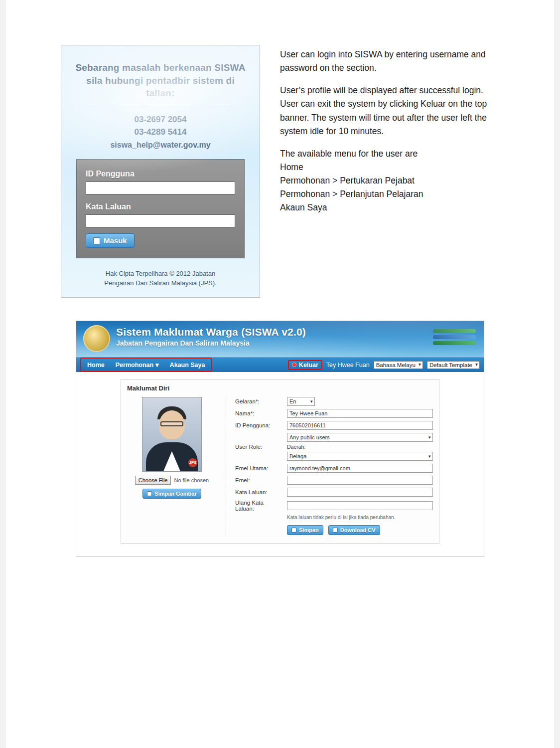Sebarang masalah berkenaan SISWA
sila hubungi pentadbir sistem di
talian:
03-2697 2054
03-4289 5414
siswa_help@water.gov.my
ID Pengguna Kata Laluan Masuk
Hak Cipta Terpelihara © 2012 Jabatan
Pengairan Dan Saliran Malaysia (JPS).
User can login into SISWA by entering username and password on the section.
User’s profile will be displayed after successful login. User can exit the system by clicking Keluar on the top banner. The system will time out after the user left the system idle for 10 minutes.
The available menu for the user are
Home
Permohonan > Pertukaran Pejabat
Permohonan > Perlanjutan Pelajaran
Akaun Saya
Sistem Maklumat Warga (SISWA v2.0)
Jabatan Pengairan Dan Saliran Malaysia
Home
Permohonan ▾
Akaun Saya
Keluar
Tey Hwee Fuan
Bahasa Melayu
Default Template
Maklumat Diri
JPS
Choose File No file chosen
Simpan Gambar
Gelaran*: En
Nama*:
ID Pengguna:
User Role:
Any public users Daerah: Belaga
Emel Utama:
Emel:
Kata Laluan:
Ulang Kata Laluan:
Kata laluan tidak perlu di isi jika tiada perubahan.
Simpan Download CV